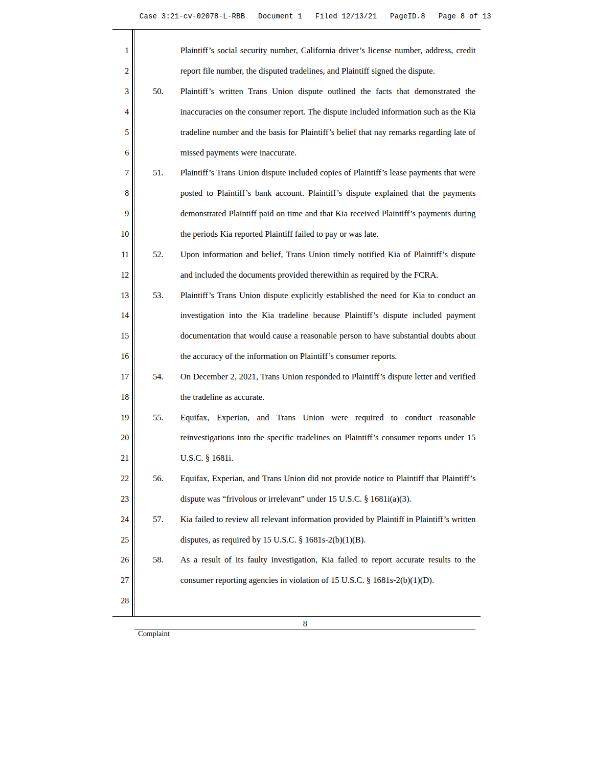Case 3:21-cv-02078-L-RBB Document 1 Filed 12/13/21 PageID.8 Page 8 of 13
1
2
3
4
5
6
7
8
9
10
11
12
13
14
15
16
17
18
19
20
21
22
23
24
25
26
27
28
Plaintiff’s social security number, California driver’s license number, address, credit report file number, the disputed tradelines, and Plaintiff signed the dispute.
50. Plaintiff’s written Trans Union dispute outlined the facts that demonstrated the inaccuracies on the consumer report. The dispute included information such as the Kia tradeline number and the basis for Plaintiff’s belief that nay remarks regarding late of missed payments were inaccurate.
51. Plaintiff’s Trans Union dispute included copies of Plaintiff’s lease payments that were posted to Plaintiff’s bank account. Plaintiff’s dispute explained that the payments demonstrated Plaintiff paid on time and that Kia received Plaintiff’s payments during the periods Kia reported Plaintiff failed to pay or was late.
52. Upon information and belief, Trans Union timely notified Kia of Plaintiff’s dispute and included the documents provided therewithin as required by the FCRA.
53. Plaintiff’s Trans Union dispute explicitly established the need for Kia to conduct an investigation into the Kia tradeline because Plaintiff’s dispute included payment documentation that would cause a reasonable person to have substantial doubts about the accuracy of the information on Plaintiff’s consumer reports.
54. On December 2, 2021, Trans Union responded to Plaintiff’s dispute letter and verified the tradeline as accurate.
55. Equifax, Experian, and Trans Union were required to conduct reasonable reinvestigations into the specific tradelines on Plaintiff’s consumer reports under 15 U.S.C. § 1681i.
56. Equifax, Experian, and Trans Union did not provide notice to Plaintiff that Plaintiff’s dispute was “frivolous or irrelevant” under 15 U.S.C. § 1681i(a)(3).
57. Kia failed to review all relevant information provided by Plaintiff in Plaintiff’s written disputes, as required by 15 U.S.C. § 1681s-2(b)(1)(B).
58. As a result of its faulty investigation, Kia failed to report accurate results to the consumer reporting agencies in violation of 15 U.S.C. § 1681s-2(b)(1)(D).
8
Complaint